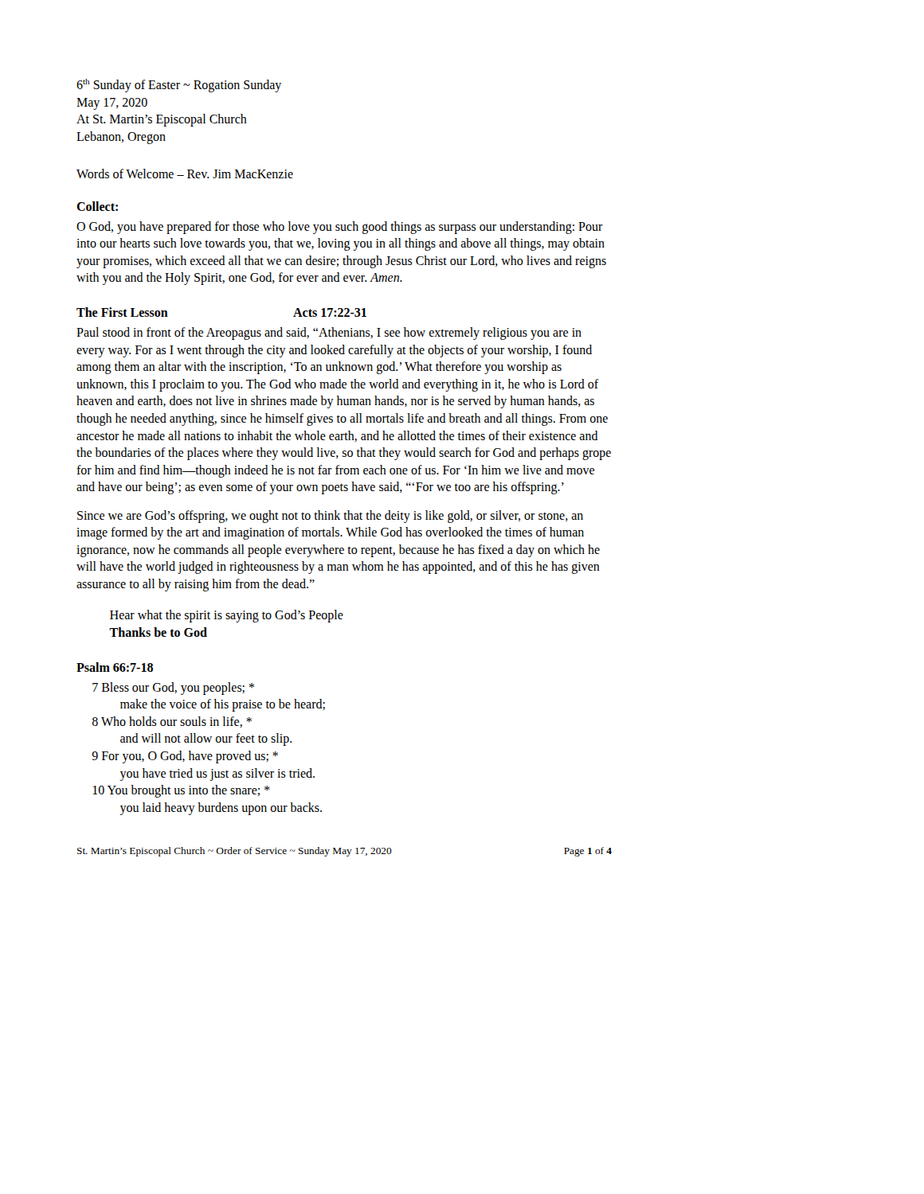6th Sunday of Easter ~ Rogation Sunday
May 17, 2020
At St. Martin’s Episcopal Church
Lebanon, Oregon
Words of Welcome – Rev. Jim MacKenzie
Collect:
O God, you have prepared for those who love you such good things as surpass our understanding: Pour into our hearts such love towards you, that we, loving you in all things and above all things, may obtain your promises, which exceed all that we can desire; through Jesus Christ our Lord, who lives and reigns with you and the Holy Spirit, one God, for ever and ever. Amen.
The First Lesson Acts 17:22-31
Paul stood in front of the Areopagus and said, “Athenians, I see how extremely religious you are in every way. For as I went through the city and looked carefully at the objects of your worship, I found among them an altar with the inscription, ‘To an unknown god.’ What therefore you worship as unknown, this I proclaim to you. The God who made the world and everything in it, he who is Lord of heaven and earth, does not live in shrines made by human hands, nor is he served by human hands, as though he needed anything, since he himself gives to all mortals life and breath and all things. From one ancestor he made all nations to inhabit the whole earth, and he allotted the times of their existence and the boundaries of the places where they would live, so that they would search for God and perhaps grope for him and find him—though indeed he is not far from each one of us. For ‘In him we live and move and have our being’; as even some of your own poets have said, “‘For we too are his offspring.’
Since we are God’s offspring, we ought not to think that the deity is like gold, or silver, or stone, an image formed by the art and imagination of mortals. While God has overlooked the times of human ignorance, now he commands all people everywhere to repent, because he has fixed a day on which he will have the world judged in righteousness by a man whom he has appointed, and of this he has given assurance to all by raising him from the dead.”
Hear what the spirit is saying to God’s People
Thanks be to God
Psalm 66:7-18
7 Bless our God, you peoples; *
make the voice of his praise to be heard;
8 Who holds our souls in life, *
and will not allow our feet to slip.
9 For you, O God, have proved us; *
you have tried us just as silver is tried.
10 You brought us into the snare; *
you laid heavy burdens upon our backs.
St. Martin’s Episcopal Church ~ Order of Service ~ Sunday May 17, 2020 Page 1 of 4